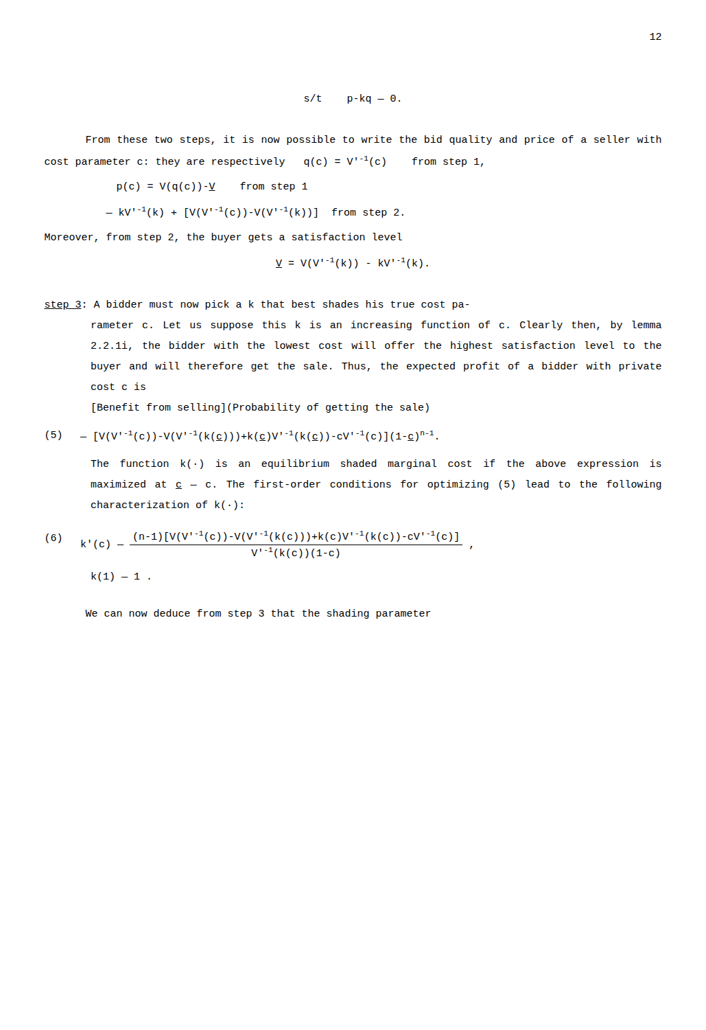12
s/t p-kq — 0.
From these two steps, it is now possible to write the bid quality and price of a seller with cost parameter c: they are respectively q(c) = V'-1(c) from step 1,
p(c) = V(q(c))-V from step 1
— kV'-1(k) + [V(V'-1(c))-V(V'-1(k))] from step 2.
Moreover, from step 2, the buyer gets a satisfaction level
V = V(V'-1(k)) - kV'-1(k).
step 3: A bidder must now pick a k that best shades his true cost pa-
rameter c. Let us suppose this k is an increasing function of c. Clearly then, by lemma 2.2.1i, the bidder with the lowest cost will offer the highest satisfaction level to the buyer and will therefore get the sale. Thus, the expected profit of a bidder with private cost c is
[Benefit from selling](Probability of getting the sale)
(5) — [V(V'-1(c))-V(V'-1(k(c)))+k(c)V'-1(k(c))-cV'-1(c)](1-c)n-1.
The function k(·) is an equilibrium shaded marginal cost if the above expression is maximized at c — c. The first-order conditions for optimizing (5) lead to the following characterization of k(·):
(6) k'(c) — (n-1)[V(V'-1(c))-V(V'-1(k(c)))+k(c)V'-1(k(c))-cV'-1(c)] V'-1(k(c))(1-c) ,
k(1) — 1 .
We can now deduce from step 3 that the shading parameter